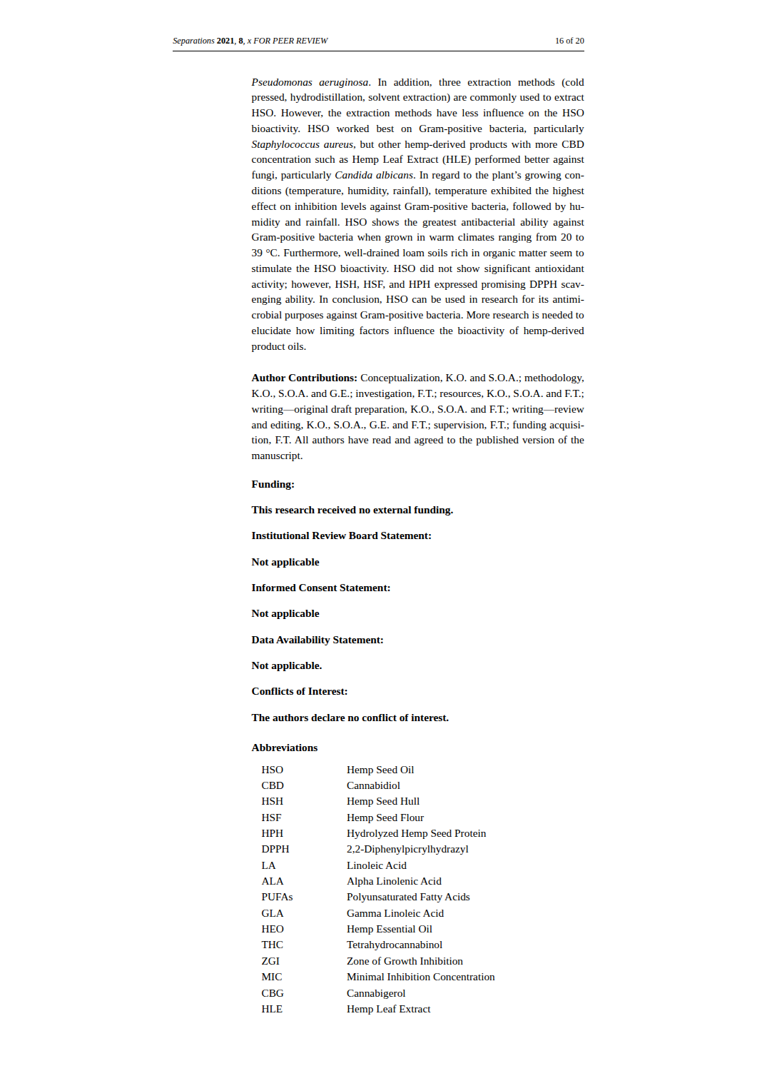Separations 2021, 8, x FOR PEER REVIEW 16 of 20
Pseudomonas aeruginosa. In addition, three extraction methods (cold pressed, hydrodistillation, solvent extraction) are commonly used to extract HSO. However, the extraction methods have less influence on the HSO bioactivity. HSO worked best on Gram-positive bacteria, particularly Staphylococcus aureus, but other hemp-derived products with more CBD concentration such as Hemp Leaf Extract (HLE) performed better against fungi, particularly Candida albicans. In regard to the plant’s growing conditions (temperature, humidity, rainfall), temperature exhibited the highest effect on inhibition levels against Gram-positive bacteria, followed by humidity and rainfall. HSO shows the greatest antibacterial ability against Gram-positive bacteria when grown in warm climates ranging from 20 to 39 °C. Furthermore, well-drained loam soils rich in organic matter seem to stimulate the HSO bioactivity. HSO did not show significant antioxidant activity; however, HSH, HSF, and HPH expressed promising DPPH scavenging ability. In conclusion, HSO can be used in research for its antimicrobial purposes against Gram-positive bacteria. More research is needed to elucidate how limiting factors influence the bioactivity of hemp-derived product oils.
Author Contributions: Conceptualization, K.O. and S.O.A.; methodology, K.O., S.O.A. and G.E.; investigation, F.T.; resources, K.O., S.O.A. and F.T.; writing—original draft preparation, K.O., S.O.A. and F.T.; writing—review and editing, K.O., S.O.A., G.E. and F.T.; supervision, F.T.; funding acquisition, F.T. All authors have read and agreed to the published version of the manuscript.
Funding:
This research received no external funding.
Institutional Review Board Statement:
Not applicable
Informed Consent Statement:
Not applicable
Data Availability Statement:
Not applicable.
Conflicts of Interest:
The authors declare no conflict of interest.
Abbreviations
| HSO | Hemp Seed Oil |
| CBD | Cannabidiol |
| HSH | Hemp Seed Hull |
| HSF | Hemp Seed Flour |
| HPH | Hydrolyzed Hemp Seed Protein |
| DPPH | 2,2-Diphenylpicrylhydrazyl |
| LA | Linoleic Acid |
| ALA | Alpha Linolenic Acid |
| PUFAs | Polyunsaturated Fatty Acids |
| GLA | Gamma Linoleic Acid |
| HEO | Hemp Essential Oil |
| THC | Tetrahydrocannabinol |
| ZGI | Zone of Growth Inhibition |
| MIC | Minimal Inhibition Concentration |
| CBG | Cannabigerol |
| HLE | Hemp Leaf Extract |